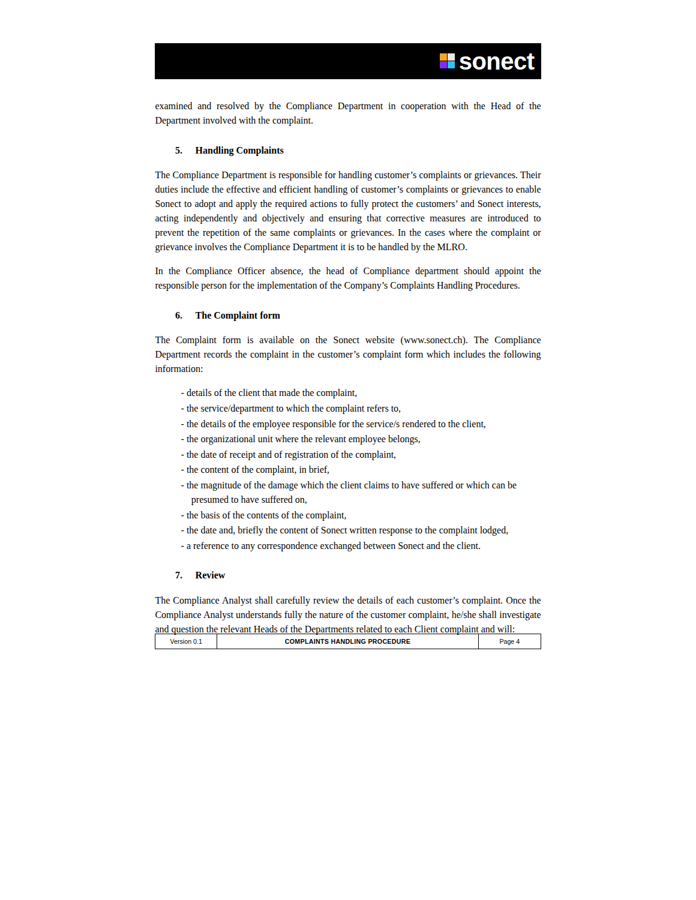sonect
examined and resolved by the Compliance Department in cooperation with the Head of the Department involved with the complaint.
5. Handling Complaints
The Compliance Department is responsible for handling customer’s complaints or grievances. Their duties include the effective and efficient handling of customer’s complaints or grievances to enable Sonect to adopt and apply the required actions to fully protect the customers’ and Sonect interests, acting independently and objectively and ensuring that corrective measures are introduced to prevent the repetition of the same complaints or grievances. In the cases where the complaint or grievance involves the Compliance Department it is to be handled by the MLRO.
In the Compliance Officer absence, the head of Compliance department should appoint the responsible person for the implementation of the Company’s Complaints Handling Procedures.
6. The Complaint form
The Complaint form is available on the Sonect website (www.sonect.ch). The Compliance Department records the complaint in the customer’s complaint form which includes the following information:
- details of the client that made the complaint,
- the service/department to which the complaint refers to,
- the details of the employee responsible for the service/s rendered to the client,
- the organizational unit where the relevant employee belongs,
- the date of receipt and of registration of the complaint,
- the content of the complaint, in brief,
- the magnitude of the damage which the client claims to have suffered or which can be presumed to have suffered on,
- the basis of the contents of the complaint,
- the date and, briefly the content of Sonect written response to the complaint lodged,
- a reference to any correspondence exchanged between Sonect and the client.
7. Review
The Compliance Analyst shall carefully review the details of each customer’s complaint. Once the Compliance Analyst understands fully the nature of the customer complaint, he/she shall investigate and question the relevant Heads of the Departments related to each Client complaint and will:
Version 0.1
COMPLAINTS HANDLING PROCEDURE
Page 4